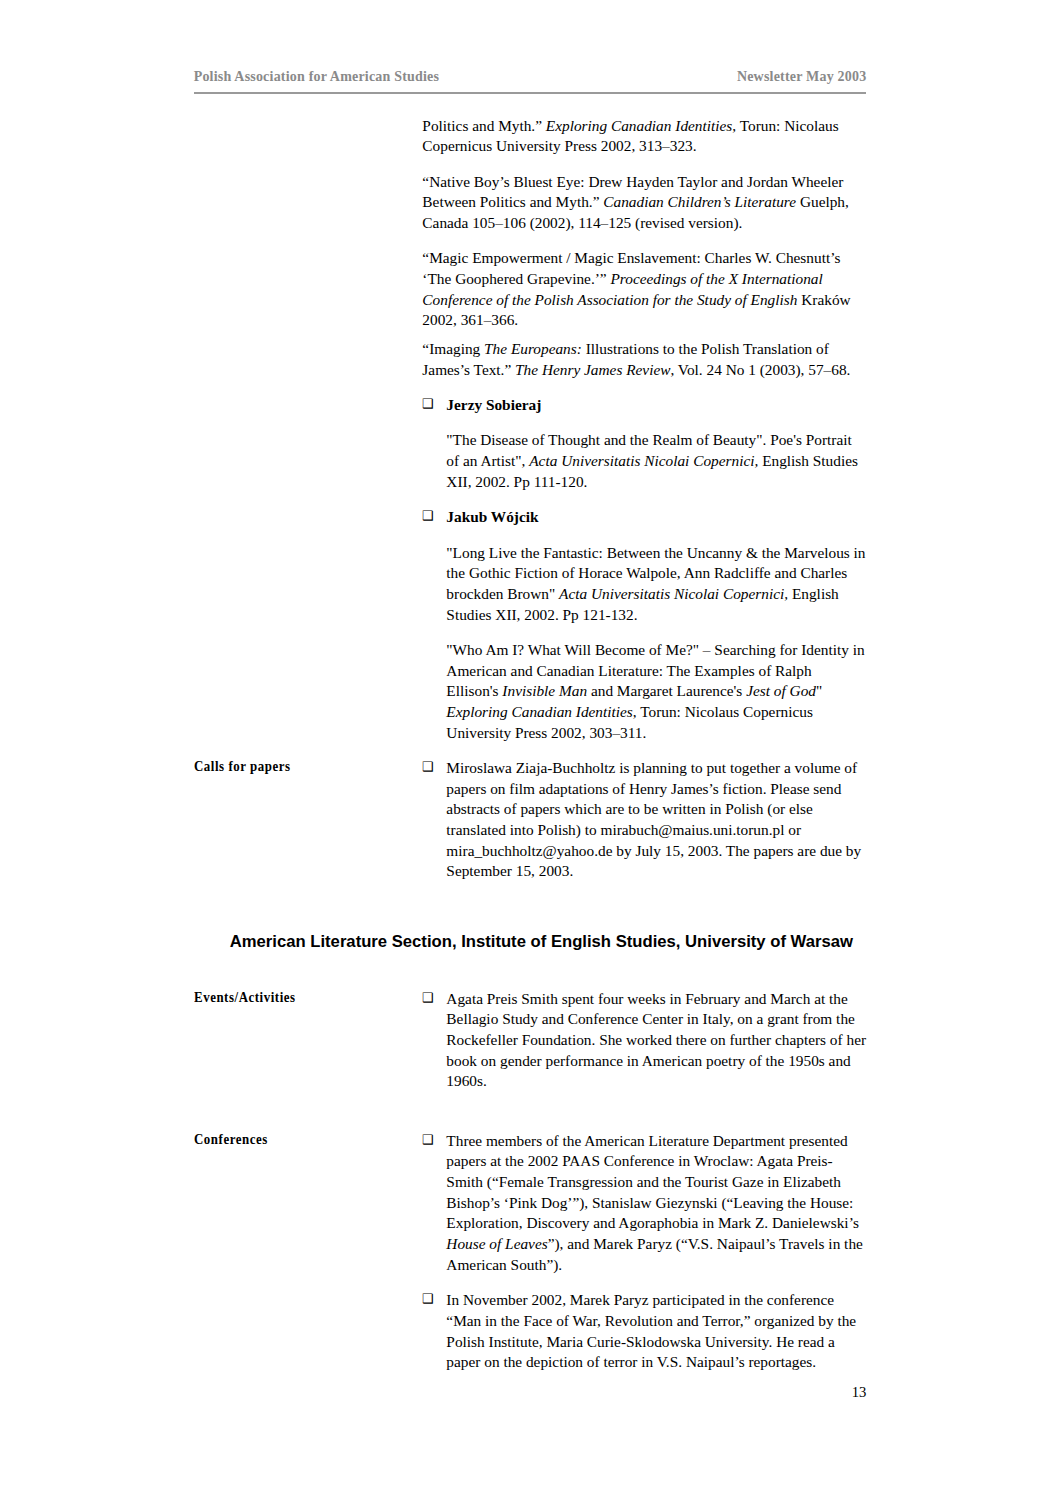Polish Association for American Studies
Newsletter May 2003
Politics and Myth.” Exploring Canadian Identities, Torun: Nicolaus Copernicus University Press 2002, 313–323.
“Native Boy’s Bluest Eye: Drew Hayden Taylor and Jordan Wheeler Between Politics and Myth.” Canadian Children’s Literature Guelph, Canada 105–106 (2002), 114–125 (revised version).
“Magic Empowerment / Magic Enslavement: Charles W. Chesnutt’s ‘The Goophered Grapevine.’” Proceedings of the X International Conference of the Polish Association for the Study of English Kraków 2002, 361–366.
“Imaging The Europeans: Illustrations to the Polish Translation of James’s Text.” The Henry James Review, Vol. 24 No 1 (2003), 57–68.
Jerzy Sobieraj
"The Disease of Thought and the Realm of Beauty". Poe's Portrait of an Artist", Acta Universitatis Nicolai Copernici, English Studies XII, 2002. Pp 111-120.
Jakub Wójcik
"Long Live the Fantastic: Between the Uncanny & the Marvelous in the Gothic Fiction of Horace Walpole, Ann Radcliffe and Charles brockden Brown" Acta Universitatis Nicolai Copernici, English Studies XII, 2002. Pp 121-132.
"Who Am I? What Will Become of Me?" – Searching for Identity in American and Canadian Literature: The Examples of Ralph Ellison's Invisible Man and Margaret Laurence's Jest of God" Exploring Canadian Identities, Torun: Nicolaus Copernicus University Press 2002, 303–311.
Calls for papers
Miroslawa Ziaja-Buchholtz is planning to put together a volume of papers on film adaptations of Henry James’s fiction. Please send abstracts of papers which are to be written in Polish (or else translated into Polish) to mirabuch@maius.uni.torun.pl or mira_buchholtz@yahoo.de by July 15, 2003. The papers are due by September 15, 2003.
American Literature Section, Institute of English Studies, University of Warsaw
Events/Activities
Agata Preis Smith spent four weeks in February and March at the Bellagio Study and Conference Center in Italy, on a grant from the Rockefeller Foundation. She worked there on further chapters of her book on gender performance in American poetry of the 1950s and 1960s.
Conferences
Three members of the American Literature Department presented papers at the 2002 PAAS Conference in Wroclaw: Agata Preis-Smith (“Female Transgression and the Tourist Gaze in Elizabeth Bishop’s ‘Pink Dog’”), Stanislaw Giezynski (“Leaving the House: Exploration, Discovery and Agoraphobia in Mark Z. Danielewski’s House of Leaves”), and Marek Paryz (“V.S. Naipaul’s Travels in the American South”).
In November 2002, Marek Paryz participated in the conference “Man in the Face of War, Revolution and Terror,” organized by the Polish Institute, Maria Curie-Sklodowska University. He read a paper on the depiction of terror in V.S. Naipaul’s reportages.
13